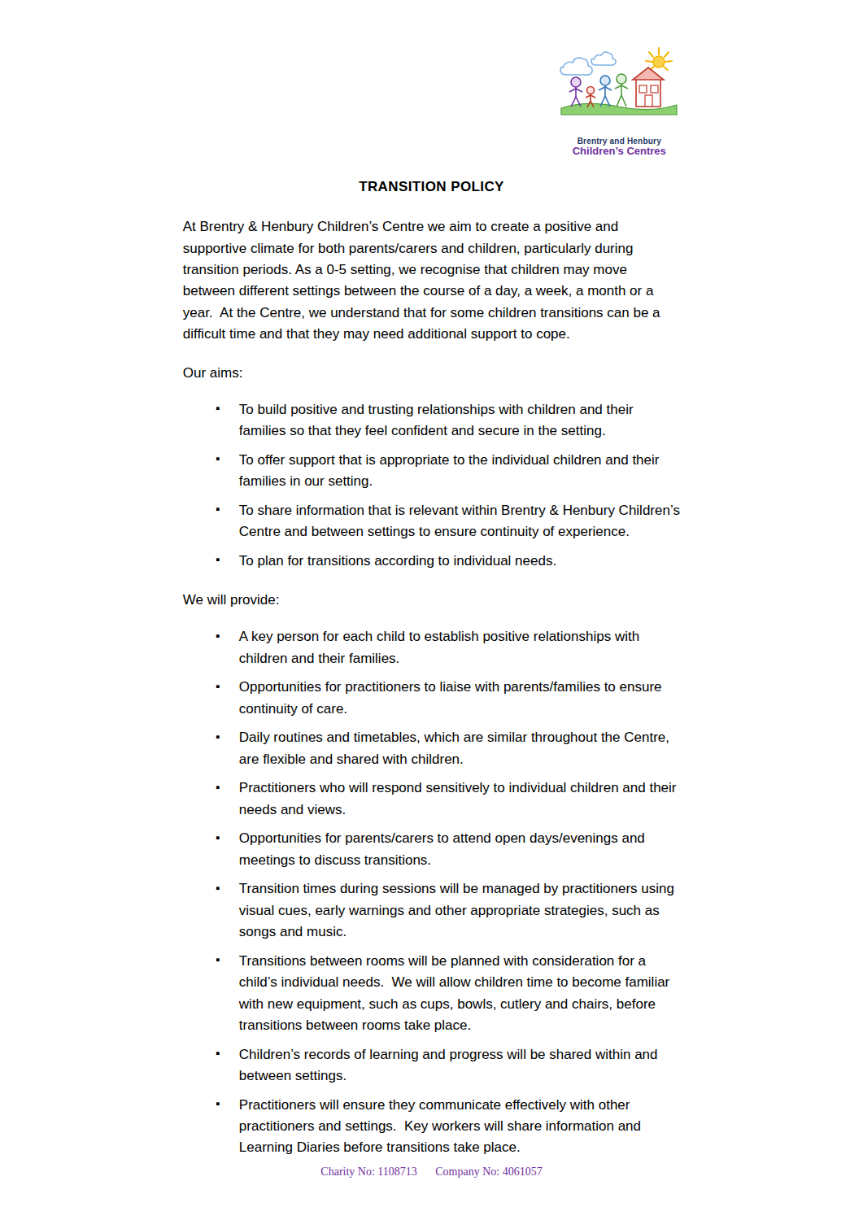Brentry and Henbury
Children’s Centres
TRANSITION POLICY
At Brentry & Henbury Children’s Centre we aim to create a positive and supportive climate for both parents/carers and children, particularly during transition periods. As a 0-5 setting, we recognise that children may move between different settings between the course of a day, a week, a month or a year. At the Centre, we understand that for some children transitions can be a difficult time and that they may need additional support to cope.
Our aims:
To build positive and trusting relationships with children and their families so that they feel confident and secure in the setting.
To offer support that is appropriate to the individual children and their families in our setting.
To share information that is relevant within Brentry & Henbury Children’s Centre and between settings to ensure continuity of experience.
To plan for transitions according to individual needs.
We will provide:
A key person for each child to establish positive relationships with children and their families.
Opportunities for practitioners to liaise with parents/families to ensure continuity of care.
Daily routines and timetables, which are similar throughout the Centre, are flexible and shared with children.
Practitioners who will respond sensitively to individual children and their needs and views.
Opportunities for parents/carers to attend open days/evenings and meetings to discuss transitions.
Transition times during sessions will be managed by practitioners using visual cues, early warnings and other appropriate strategies, such as songs and music.
Transitions between rooms will be planned with consideration for a child’s individual needs. We will allow children time to become familiar with new equipment, such as cups, bowls, cutlery and chairs, before transitions between rooms take place.
Children’s records of learning and progress will be shared within and between settings.
Practitioners will ensure they communicate effectively with other practitioners and settings. Key workers will share information and Learning Diaries before transitions take place.
Charity No: 1108713 Company No: 4061057